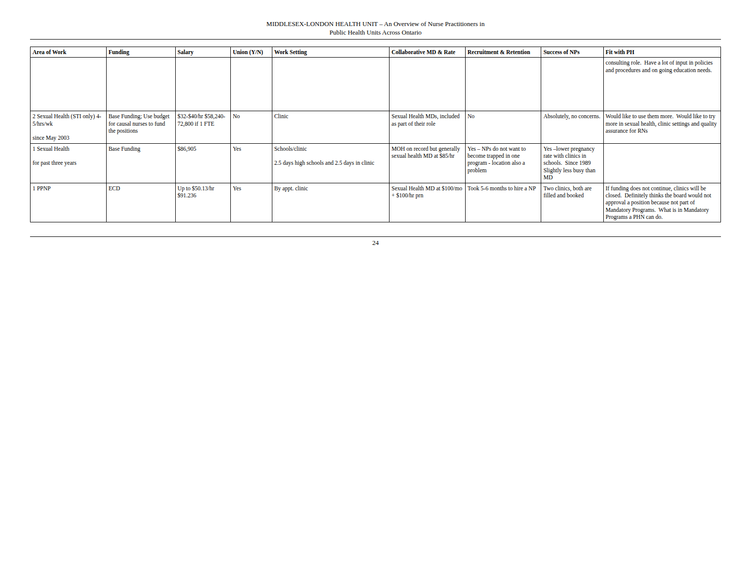MIDDLESEX-LONDON HEALTH UNIT – An Overview of Nurse Practitioners in
Public Health Units Across Ontario
| Area of Work | Funding | Salary | Union (Y/N) | Work Setting | Collaborative MD & Rate | Recruitment & Retention | Success of NPs | Fit with PH |
| --- | --- | --- | --- | --- | --- | --- | --- | --- |
| | | | | | | | | consulting role. Have a lot of input in policies and procedures and on going education needs. |
| 2 Sexual Health (STI only) 4-5/hrs/wk since May 2003 | Base Funding; Use budget for causal nurses to fund the positions | $32-$40/hr $58,240-72,800 if 1 FTE | No | Clinic | Sexual Health MDs, included as part of their role | No | Absolutely, no concerns. | Would like to use them more. Would like to try more in sexual health, clinic settings and quality assurance for RNs |
| 1 Sexual Health for past three years | Base Funding | $86,905 | Yes | Schools/clinic 2.5 days high schools and 2.5 days in clinic | MOH on record but generally sexual health MD at $85/hr | Yes – NPs do not want to become trapped in one program - location also a problem | Yes –lower pregnancy rate with clinics in schools. Since 1989 Slightly less busy than MD | |
| 1 PPNP | ECD | Up to $50.13/hr $91.236 | Yes | By appt. clinic | Sexual Health MD at $100/mo + $100/hr prn | Took 5-6 months to hire a NP | Two clinics, both are filled and booked | If funding does not continue, clinics will be closed. Definitely thinks the board would not approval a position because not part of Mandatory Programs. What is in Mandatory Programs a PHN can do. |
24